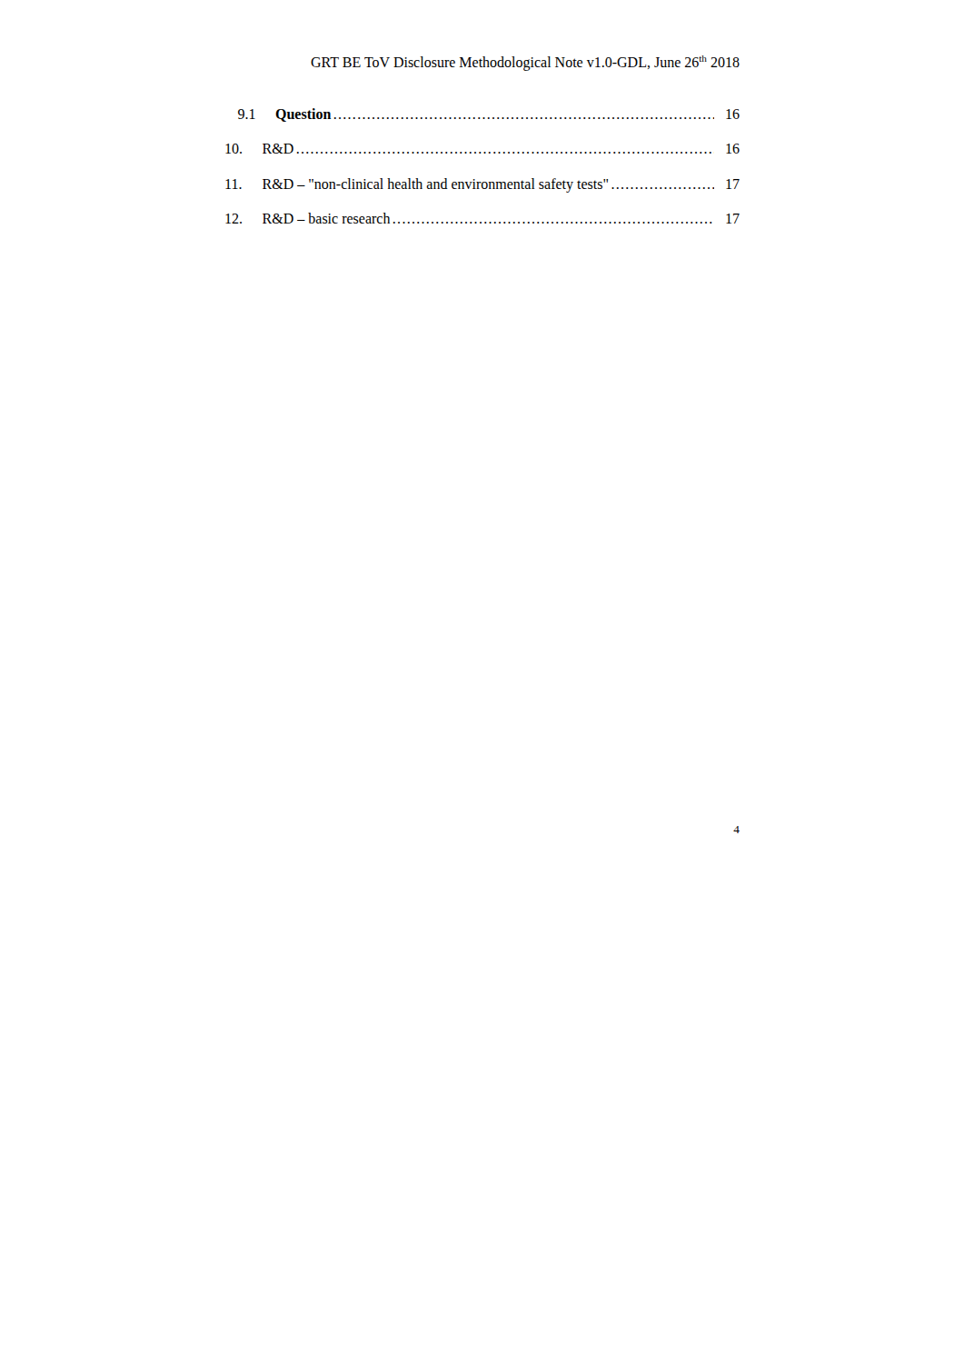GRT BE ToV Disclosure Methodological Note v1.0-GDL, June 26th 2018
9.1 Question .......................................................................................................... 16
10. R&D .......................................................................................................... 16
11. R&D – "non-clinical health and environmental safety tests" .......................................................................................................... 17
12. R&D – basic research .......................................................................................................... 17
4